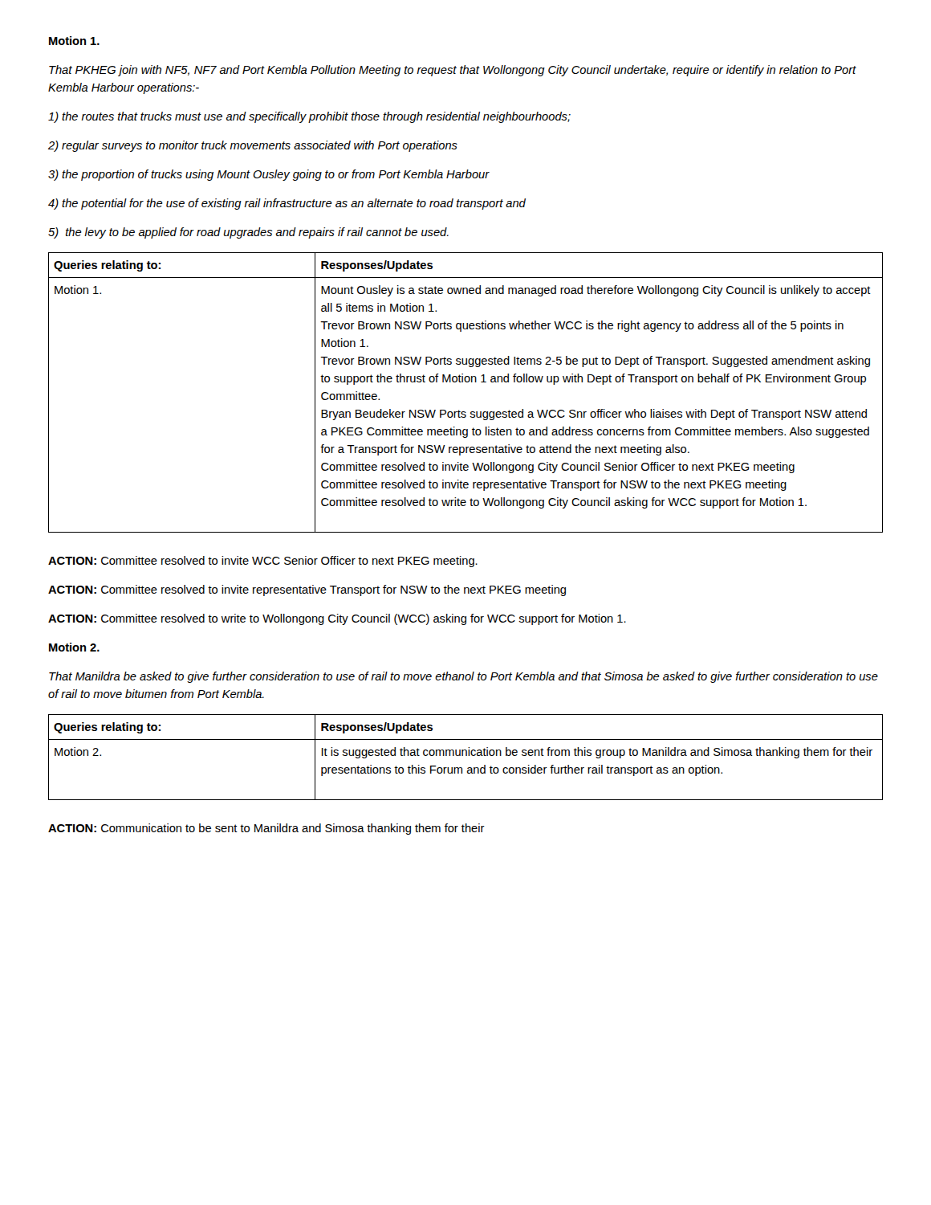Motion 1.
That PKHEG join with NF5, NF7 and Port Kembla Pollution Meeting to request that Wollongong City Council undertake, require or identify in relation to Port Kembla Harbour operations:-
1) the routes that trucks must use and specifically prohibit those through residential neighbourhoods;
2) regular surveys to monitor truck movements associated with Port operations
3) the proportion of trucks using Mount Ousley going to or from Port Kembla Harbour
4) the potential for the use of existing rail infrastructure as an alternate to road transport and
5) the levy to be applied for road upgrades and repairs if rail cannot be used.
| Queries relating to: | Responses/Updates |
| --- | --- |
| Motion 1. | Mount Ousley is a state owned and managed road therefore Wollongong City Council is unlikely to accept all 5 items in Motion 1. Trevor Brown NSW Ports questions whether WCC is the right agency to address all of the 5 points in Motion 1. Trevor Brown NSW Ports suggested Items 2-5 be put to Dept of Transport. Suggested amendment asking to support the thrust of Motion 1 and follow up with Dept of Transport on behalf of PK Environment Group Committee. Bryan Beudeker NSW Ports suggested a WCC Snr officer who liaises with Dept of Transport NSW attend a PKEG Committee meeting to listen to and address concerns from Committee members. Also suggested for a Transport for NSW representative to attend the next meeting also. Committee resolved to invite Wollongong City Council Senior Officer to next PKEG meeting Committee resolved to invite representative Transport for NSW to the next PKEG meeting Committee resolved to write to Wollongong City Council asking for WCC support for Motion 1. |
ACTION: Committee resolved to invite WCC Senior Officer to next PKEG meeting.
ACTION: Committee resolved to invite representative Transport for NSW to the next PKEG meeting
ACTION: Committee resolved to write to Wollongong City Council (WCC) asking for WCC support for Motion 1.
Motion 2.
That Manildra be asked to give further consideration to use of rail to move ethanol to Port Kembla and that Simosa be asked to give further consideration to use of rail to move bitumen from Port Kembla.
| Queries relating to: | Responses/Updates |
| --- | --- |
| Motion 2. | It is suggested that communication be sent from this group to Manildra and Simosa thanking them for their presentations to this Forum and to consider further rail transport as an option. |
ACTION: Communication to be sent to Manildra and Simosa thanking them for their